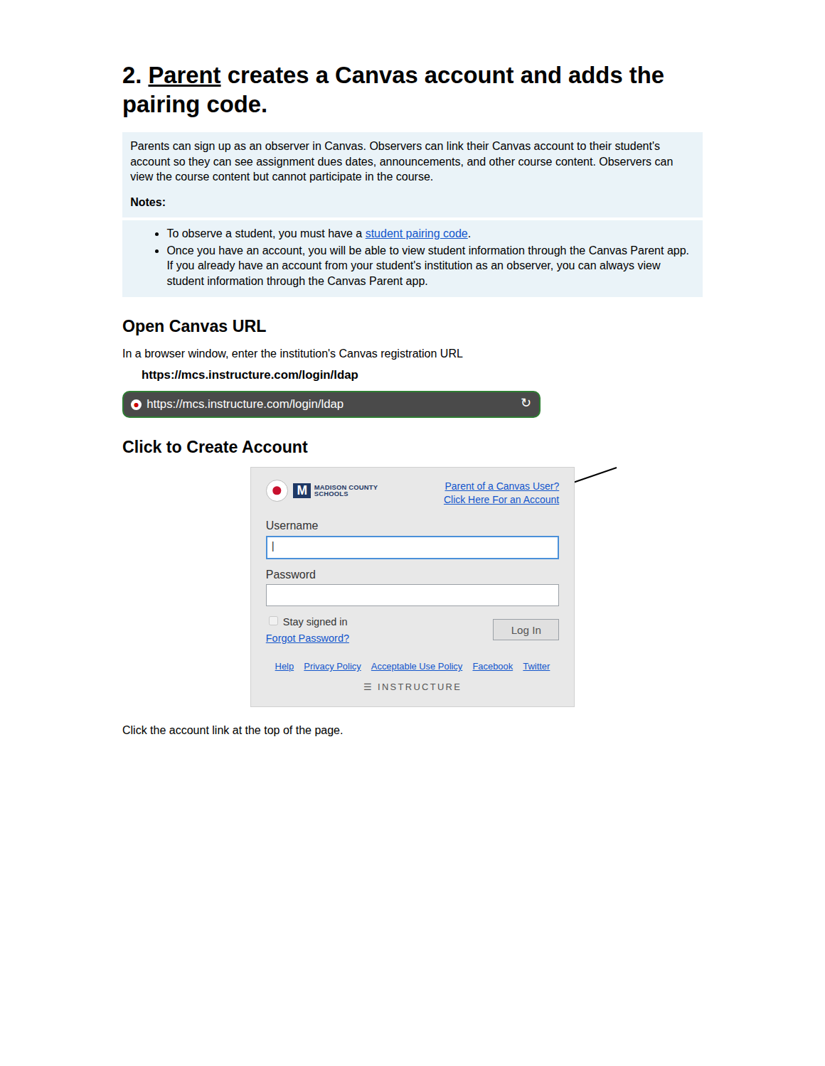2. Parent creates a Canvas account and adds the pairing code.
Parents can sign up as an observer in Canvas. Observers can link their Canvas account to their student's account so they can see assignment dues dates, announcements, and other course content. Observers can view the course content but cannot participate in the course.
Notes:
To observe a student, you must have a student pairing code.
Once you have an account, you will be able to view student information through the Canvas Parent app. If you already have an account from your student's institution as an observer, you can always view student information through the Canvas Parent app.
Open Canvas URL
In a browser window, enter the institution's Canvas registration URL
https://mcs.instructure.com/login/ldap
●https://mcs.instructure.com/login/ldap↻
Click to Create Account
M MADISON COUNTY
SCHOOLS
Parent of a Canvas User? Click Here For an Account
Username
Password
Stay signed in Forgot Password?
Log In
Help Privacy Policy Acceptable Use Policy Facebook Twitter
☰ INSTRUCTURE
Click the account link at the top of the page.